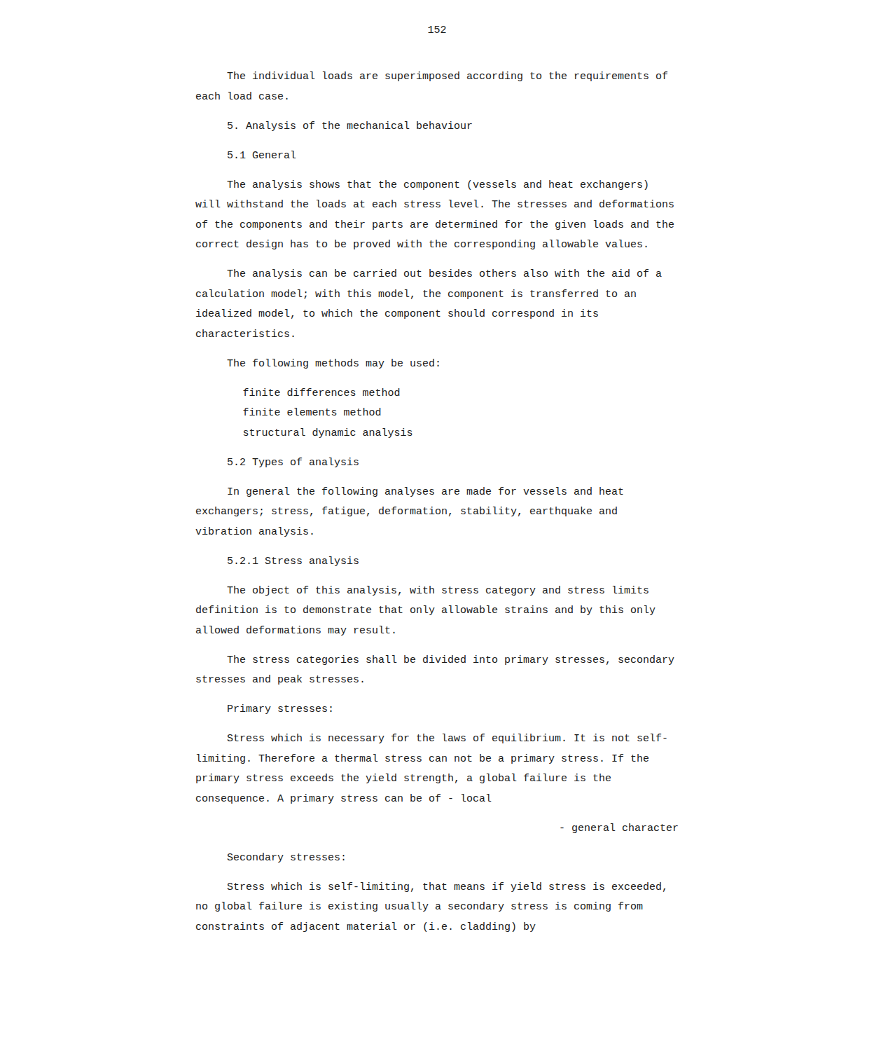152
The individual loads are superimposed according to the requirements of each load case.
5. Analysis of the mechanical behaviour
5.1 General
The analysis shows that the component (vessels and heat exchangers) will withstand the loads at each stress level. The stresses and deformations of the components and their parts are determined for the given loads and the correct design has to be proved with the corresponding allowable values.
The analysis can be carried out besides others also with the aid of a calculation model; with this model, the component is transferred to an idealized model, to which the component should correspond in its characteristics.
The following methods may be used:
finite differences method
finite elements method
structural dynamic analysis
5.2 Types of analysis
In general the following analyses are made for vessels and heat exchangers; stress, fatigue, deformation, stability, earthquake and vibration analysis.
5.2.1 Stress analysis
The object of this analysis, with stress category and stress limits definition is to demonstrate that only allowable strains and by this only allowed deformations may result.
The stress categories shall be divided into primary stresses, secondary stresses and peak stresses.
Primary stresses:
Stress which is necessary for the laws of equilibrium. It is not self-limiting. Therefore a thermal stress can not be a primary stress. If the primary stress exceeds the yield strength, a global failure is the consequence. A primary stress can be of - local
- general character
Secondary stresses:
Stress which is self-limiting, that means if yield stress is exceeded, no global failure is existing usually a secondary stress is coming from constraints of adjacent material or (i.e. cladding) by